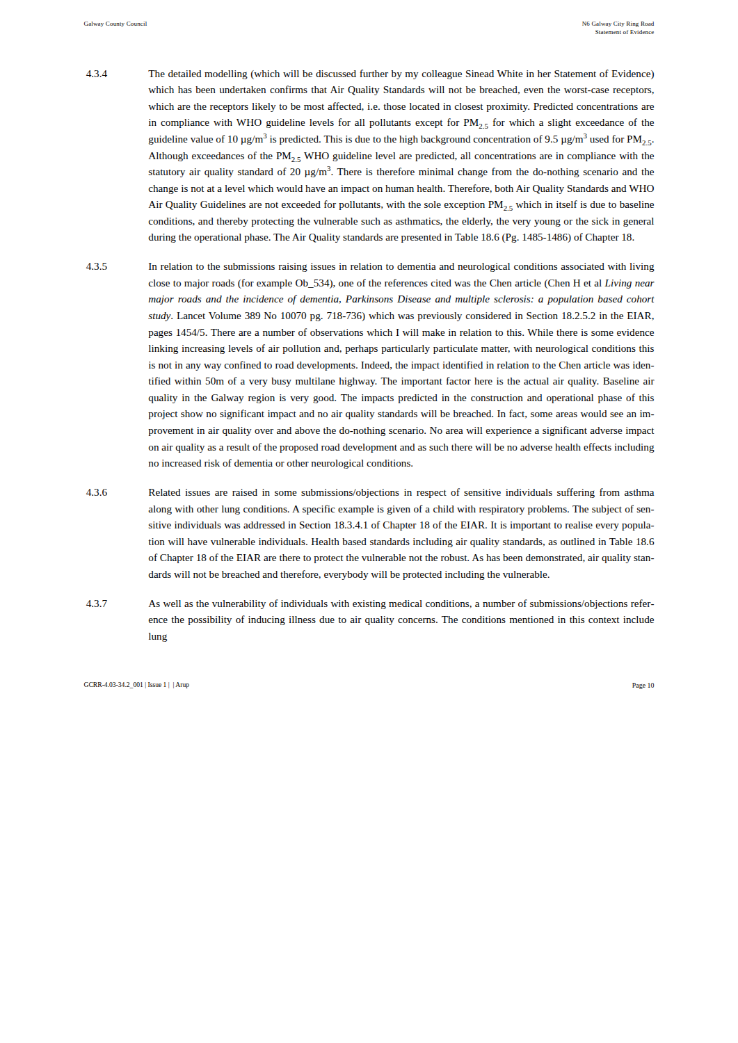Galway County Council
N6 Galway City Ring Road
Statement of Evidence
4.3.4
The detailed modelling (which will be discussed further by my colleague Sinead White in her Statement of Evidence) which has been undertaken confirms that Air Quality Standards will not be breached, even the worst-case receptors, which are the receptors likely to be most affected, i.e. those located in closest proximity. Predicted concentrations are in compliance with WHO guideline levels for all pollutants except for PM2.5 for which a slight exceedance of the guideline value of 10 µg/m3 is predicted. This is due to the high background concentration of 9.5 µg/m3 used for PM2.5. Although exceedances of the PM2.5 WHO guideline level are predicted, all concentrations are in compliance with the statutory air quality standard of 20 µg/m3. There is therefore minimal change from the do-nothing scenario and the change is not at a level which would have an impact on human health. Therefore, both Air Quality Standards and WHO Air Quality Guidelines are not exceeded for pollutants, with the sole exception PM2.5 which in itself is due to baseline conditions, and thereby protecting the vulnerable such as asthmatics, the elderly, the very young or the sick in general during the operational phase. The Air Quality standards are presented in Table 18.6 (Pg. 1485-1486) of Chapter 18.
4.3.5
In relation to the submissions raising issues in relation to dementia and neurological conditions associated with living close to major roads (for example Ob_534), one of the references cited was the Chen article (Chen H et al Living near major roads and the incidence of dementia, Parkinsons Disease and multiple sclerosis: a population based cohort study. Lancet Volume 389 No 10070 pg. 718-736) which was previously considered in Section 18.2.5.2 in the EIAR, pages 1454/5. There are a number of observations which I will make in relation to this. While there is some evidence linking increasing levels of air pollution and, perhaps particularly particulate matter, with neurological conditions this is not in any way confined to road developments. Indeed, the impact identified in relation to the Chen article was identified within 50m of a very busy multilane highway. The important factor here is the actual air quality. Baseline air quality in the Galway region is very good. The impacts predicted in the construction and operational phase of this project show no significant impact and no air quality standards will be breached. In fact, some areas would see an improvement in air quality over and above the do-nothing scenario. No area will experience a significant adverse impact on air quality as a result of the proposed road development and as such there will be no adverse health effects including no increased risk of dementia or other neurological conditions.
4.3.6
Related issues are raised in some submissions/objections in respect of sensitive individuals suffering from asthma along with other lung conditions. A specific example is given of a child with respiratory problems. The subject of sensitive individuals was addressed in Section 18.3.4.1 of Chapter 18 of the EIAR. It is important to realise every population will have vulnerable individuals. Health based standards including air quality standards, as outlined in Table 18.6 of Chapter 18 of the EIAR are there to protect the vulnerable not the robust. As has been demonstrated, air quality standards will not be breached and therefore, everybody will be protected including the vulnerable.
4.3.7
As well as the vulnerability of individuals with existing medical conditions, a number of submissions/objections reference the possibility of inducing illness due to air quality concerns. The conditions mentioned in this context include lung
GCRR-4.03-34.2_001 | Issue 1 | | Arup
Page 10